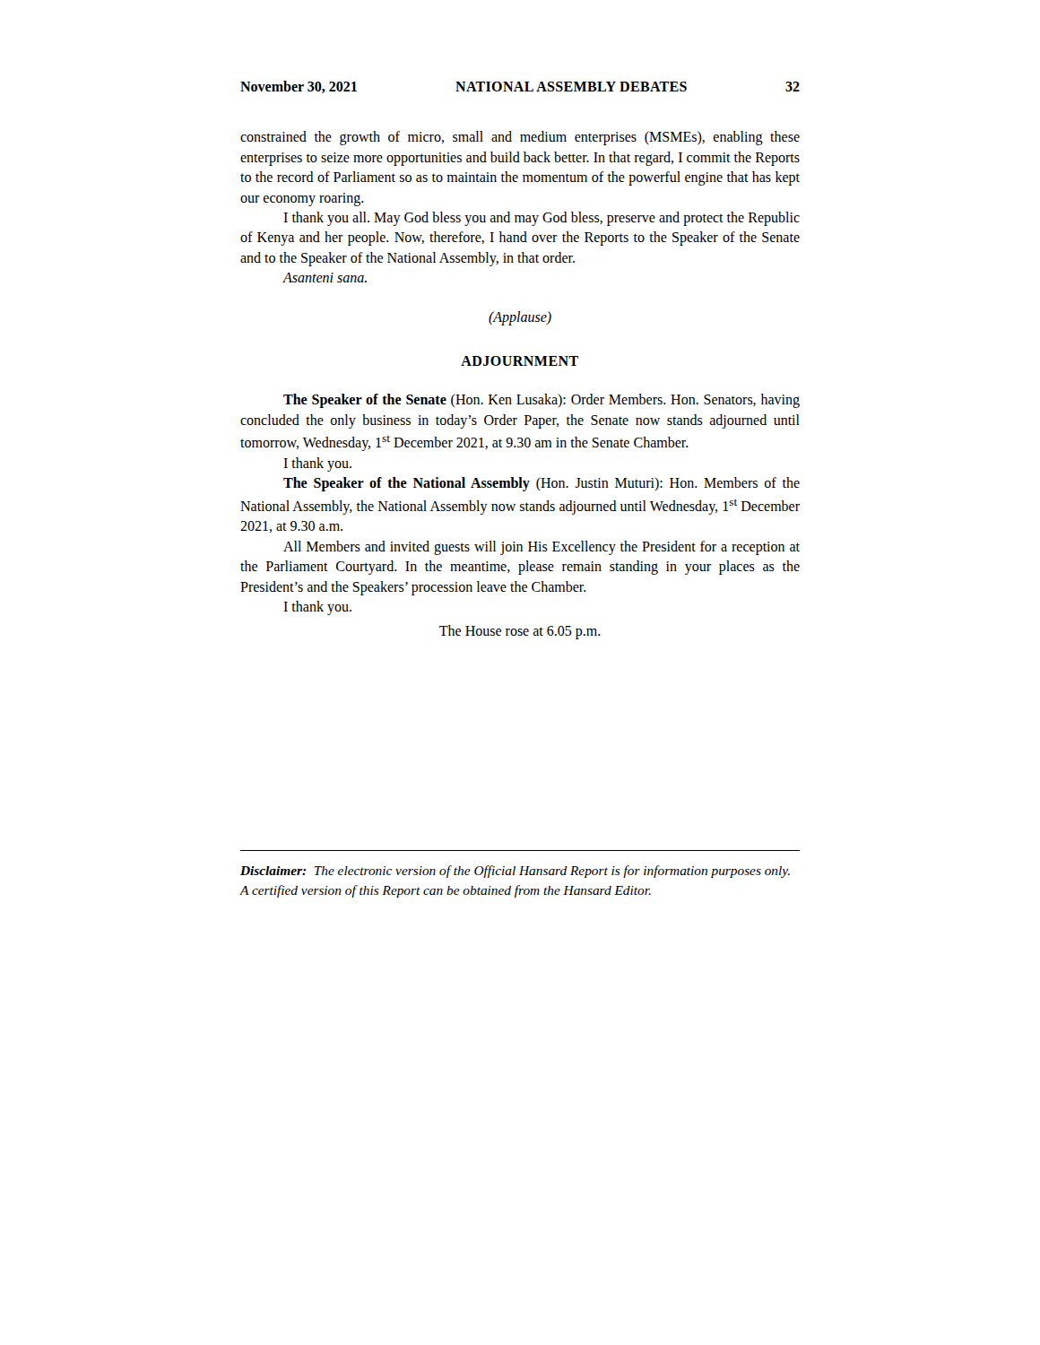November 30, 2021
NATIONAL ASSEMBLY DEBATES
32
constrained the growth of micro, small and medium enterprises (MSMEs), enabling these enterprises to seize more opportunities and build back better. In that regard, I commit the Reports to the record of Parliament so as to maintain the momentum of the powerful engine that has kept our economy roaring.
I thank you all. May God bless you and may God bless, preserve and protect the Republic of Kenya and her people. Now, therefore, I hand over the Reports to the Speaker of the Senate and to the Speaker of the National Assembly, in that order.
Asanteni sana.
(Applause)
ADJOURNMENT
The Speaker of the Senate (Hon. Ken Lusaka): Order Members. Hon. Senators, having concluded the only business in today’s Order Paper, the Senate now stands adjourned until tomorrow, Wednesday, 1st December 2021, at 9.30 am in the Senate Chamber.
I thank you.
The Speaker of the National Assembly (Hon. Justin Muturi): Hon. Members of the National Assembly, the National Assembly now stands adjourned until Wednesday, 1st December 2021, at 9.30 a.m.
All Members and invited guests will join His Excellency the President for a reception at the Parliament Courtyard. In the meantime, please remain standing in your places as the President’s and the Speakers’ procession leave the Chamber.
I thank you.
The House rose at 6.05 p.m.
Disclaimer: The electronic version of the Official Hansard Report is for information purposes only. A certified version of this Report can be obtained from the Hansard Editor.